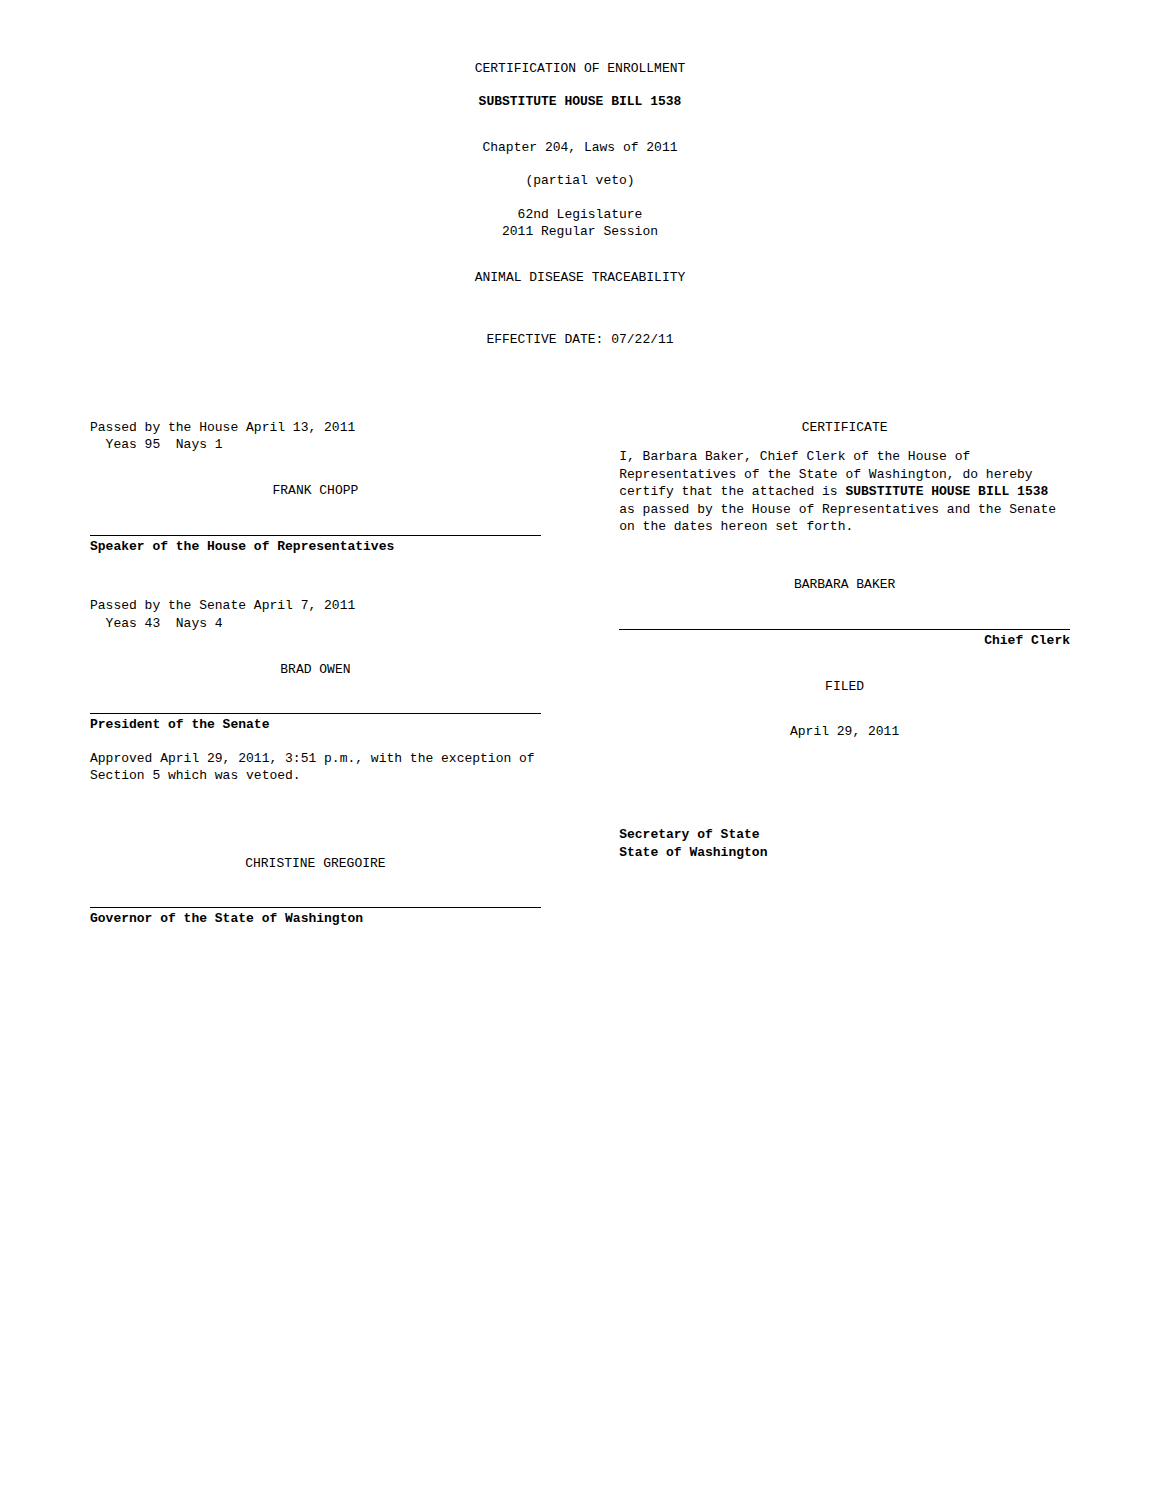CERTIFICATION OF ENROLLMENT
SUBSTITUTE HOUSE BILL 1538
Chapter 204, Laws of 2011
(partial veto)
62nd Legislature
2011 Regular Session
ANIMAL DISEASE TRACEABILITY
EFFECTIVE DATE: 07/22/11
Passed by the House April 13, 2011
Yeas 95 Nays 1
FRANK CHOPP
Speaker of the House of Representatives
Passed by the Senate April 7, 2011
Yeas 43 Nays 4
BRAD OWEN
President of the Senate
Approved April 29, 2011, 3:51 p.m., with the exception of Section 5 which was vetoed.
CERTIFICATE
I, Barbara Baker, Chief Clerk of the House of Representatives of the State of Washington, do hereby certify that the attached is SUBSTITUTE HOUSE BILL 1538 as passed by the House of Representatives and the Senate on the dates hereon set forth.
BARBARA BAKER
Chief Clerk
FILED
April 29, 2011
CHRISTINE GREGOIRE
Governor of the State of Washington
Secretary of State
State of Washington